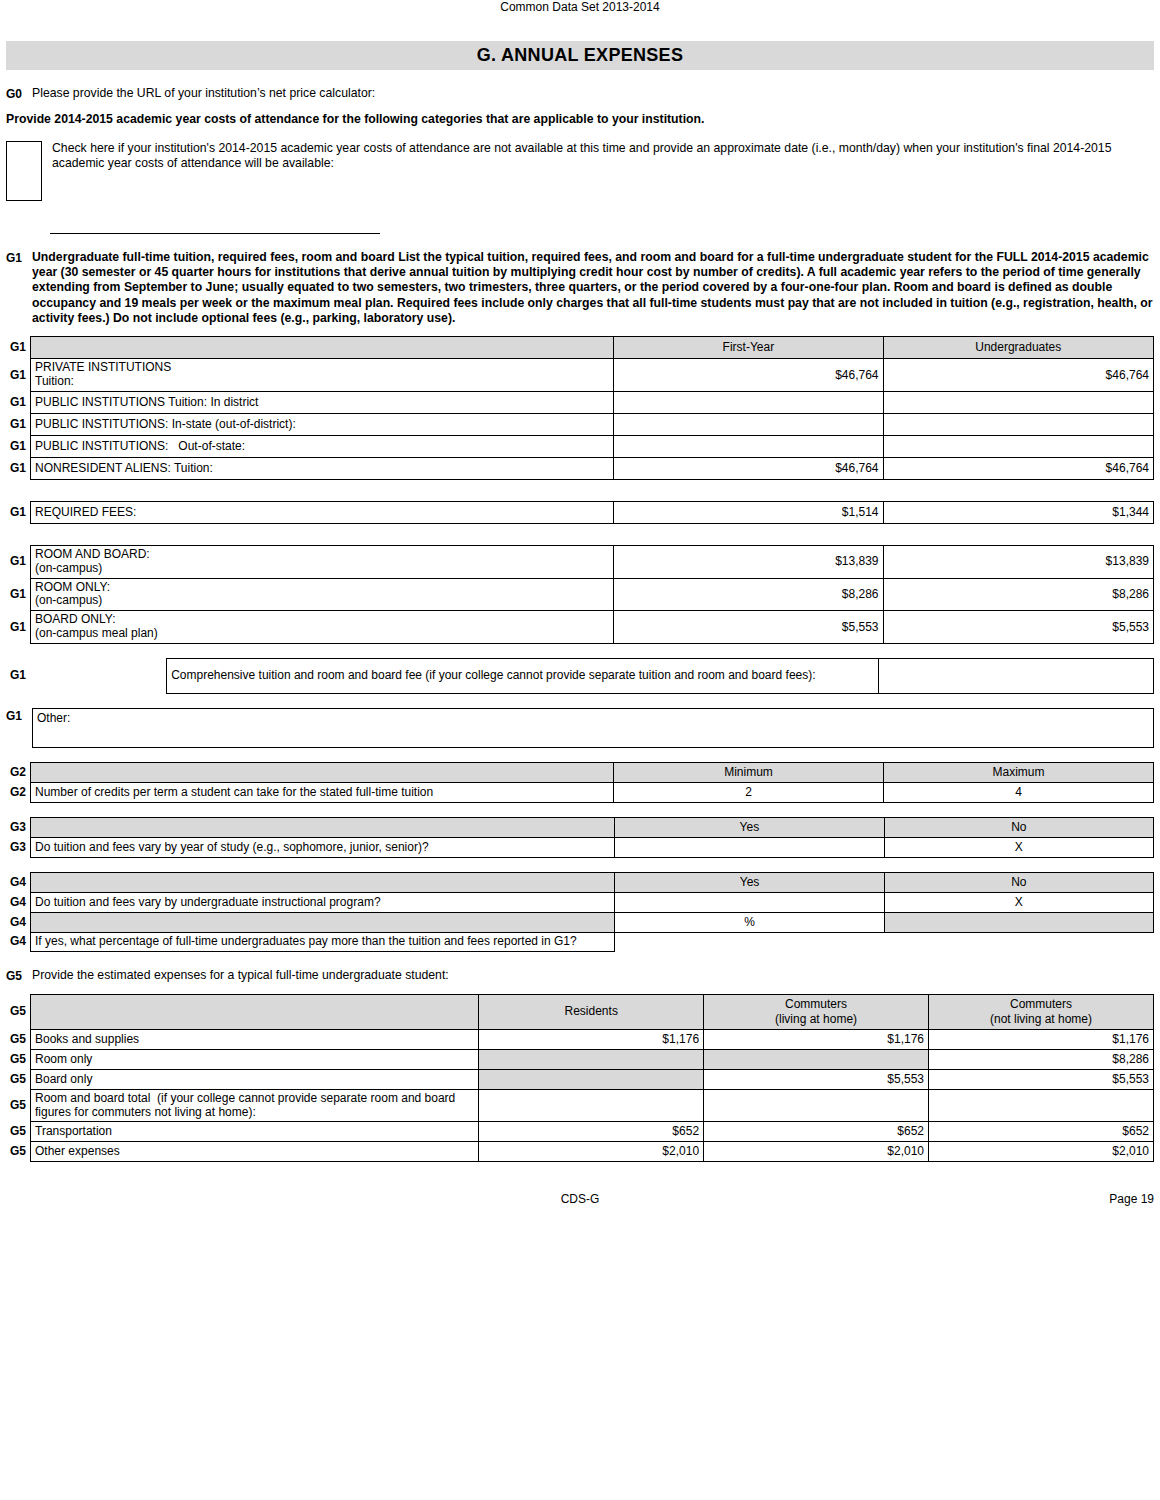Common Data Set 2013-2014
G. ANNUAL EXPENSES
G0
Please provide the URL of your institution’s net price calculator:
Provide 2014-2015 academic year costs of attendance for the following categories that are applicable to your institution.
Check here if your institution's 2014-2015 academic year costs of attendance are not available at this time and provide an approximate date (i.e., month/day) when your institution's final 2014-2015 academic year costs of attendance will be available:
G1
Undergraduate full-time tuition, required fees, room and board List the typical tuition, required fees, and room and board for a full-time undergraduate student for the FULL 2014-2015 academic year (30 semester or 45 quarter hours for institutions that derive annual tuition by multiplying credit hour cost by number of credits). A full academic year refers to the period of time generally extending from September to June; usually equated to two semesters, two trimesters, three quarters, or the period covered by a four-one-four plan. Room and board is defined as double occupancy and 19 meals per week or the maximum meal plan. Required fees include only charges that all full-time students must pay that are not included in tuition (e.g., registration, health, or activity fees.) Do not include optional fees (e.g., parking, laboratory use).
| G1 | | First-Year | Undergraduates |
| G1 | PRIVATE INSTITUTIONS Tuition: | $46,764 | $46,764 |
| G1 | PUBLIC INSTITUTIONS Tuition: In district | | |
| G1 | PUBLIC INSTITUTIONS: In-state (out-of-district): | | |
| G1 | PUBLIC INSTITUTIONS: Out-of-state: | | |
| G1 | NONRESIDENT ALIENS: Tuition: | $46,764 | $46,764 |
| G1 | REQUIRED FEES: | $1,514 | $1,344 |
| G1 | ROOM AND BOARD: (on-campus) | $13,839 | $13,839 |
| G1 | ROOM ONLY: (on-campus) | $8,286 | $8,286 |
| G1 | BOARD ONLY: (on-campus meal plan) | $5,553 | $5,553 |
| G1 | Comprehensive tuition and room and board fee (if your college cannot provide separate tuition and room and board fees): | |
G1
Other:
| G2 | | Minimum | Maximum |
| G2 | Number of credits per term a student can take for the stated full-time tuition | 2 | 4 |
| G3 | | Yes | No |
| G3 | Do tuition and fees vary by year of study (e.g., sophomore, junior, senior)? | | X |
| G4 | | Yes | No |
| G4 | Do tuition and fees vary by undergraduate instructional program? | | X |
| G4 | | % | |
| G4 | If yes, what percentage of full-time undergraduates pay more than the tuition and fees reported in G1? | | |
G5
Provide the estimated expenses for a typical full-time undergraduate student:
| G5 | | Residents | Commuters (living at home) | Commuters (not living at home) |
| G5 | Books and supplies | $1,176 | $1,176 | $1,176 |
| G5 | Room only | | | $8,286 |
| G5 | Board only | | $5,553 | $5,553 |
| G5 | Room and board total (if your college cannot provide separate room and board figures for commuters not living at home): | | | |
| G5 | Transportation | $652 | $652 | $652 |
| G5 | Other expenses | $2,010 | $2,010 | $2,010 |
CDS-G
Page 19